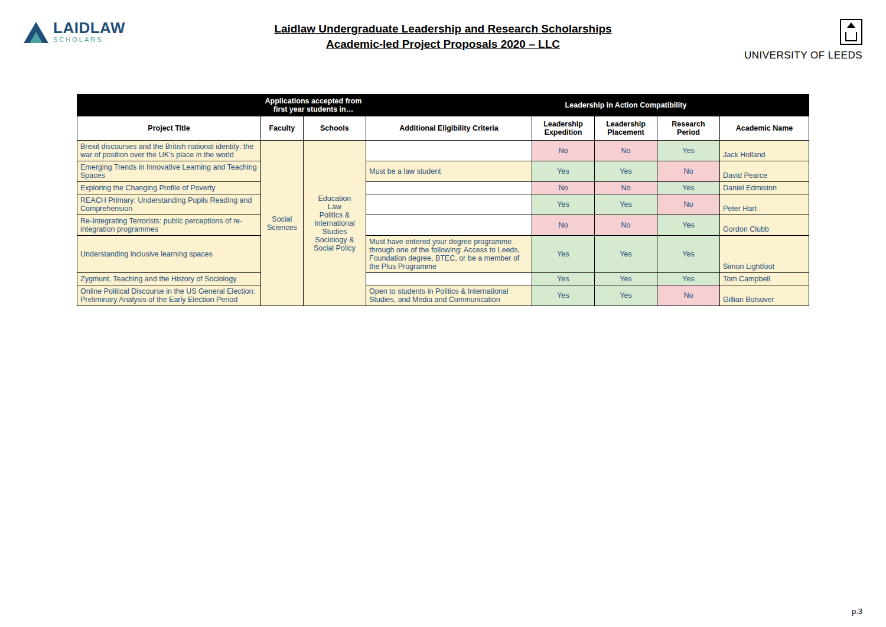LAIDLAW
SCHOLARS
Laidlaw Undergraduate Leadership and Research Scholarships
Academic-led Project Proposals 2020 – LLC
UNIVERSITY OF LEEDS
| | Applications accepted from first year students in… | | Leadership in Action Compatibility | |
| --- | --- | --- | --- | --- |
| Project Title | Faculty | Schools | Additional Eligibility Criteria | Leadership Expedition | Leadership Placement | Research Period | Academic Name |
| Brexit discourses and the British national identity: the war of position over the UK’s place in the world | Social Sciences | Education Law Politics & International Studies Sociology & Social Policy | | No | No | Yes | Jack Holland |
| Emerging Trends in Innovative Learning and Teaching Spaces | Must be a law student | Yes | Yes | No | David Pearce |
| Exploring the Changing Profile of Poverty | | No | No | Yes | Daniel Edmiston |
| REACH Primary: Understanding Pupils Reading and Comprehension | | Yes | Yes | No | Peter Hart |
| Re-Integrating Terrorists: public perceptions of re-integration programmes | | No | No | Yes | Gordon Clubb |
| Understanding inclusive learning spaces | Must have entered your degree programme through one of the following: Access to Leeds, Foundation degree, BTEC, or be a member of the Plus Programme | Yes | Yes | Yes | Simon Lightfoot |
| Zygmunt, Teaching and the History of Sociology | | Yes | Yes | Yes | Tom Campbell |
| Online Political Discourse in the US General Election: Preliminary Analysis of the Early Election Period | Open to students in Politics & International Studies, and Media and Communication | Yes | Yes | No | Gillian Bolsover |
p.3